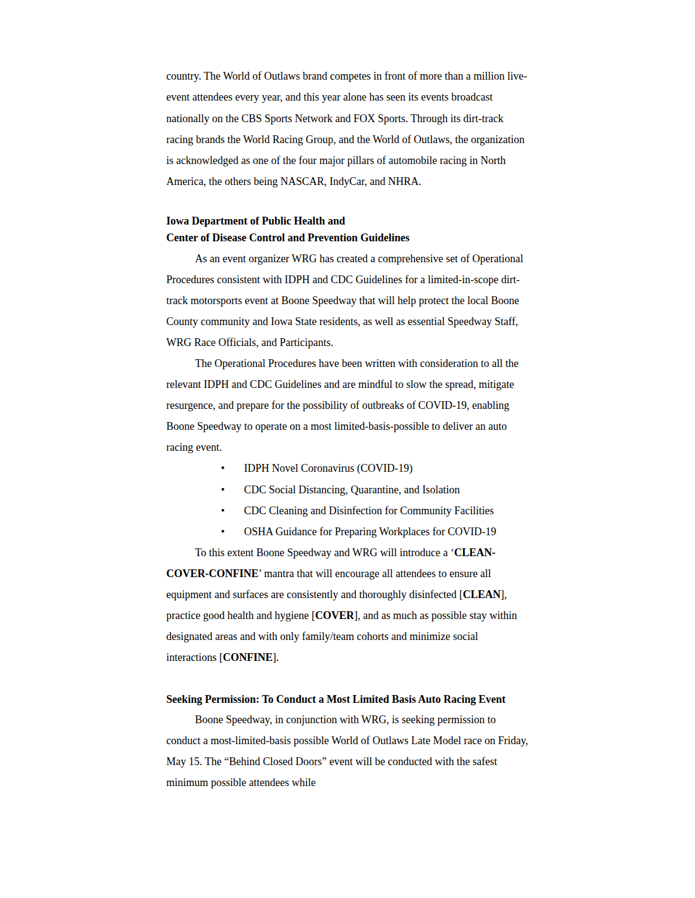country. The World of Outlaws brand competes in front of more than a million live-event attendees every year, and this year alone has seen its events broadcast nationally on the CBS Sports Network and FOX Sports. Through its dirt-track racing brands the World Racing Group, and the World of Outlaws, the organization is acknowledged as one of the four major pillars of automobile racing in North America, the others being NASCAR, IndyCar, and NHRA.
Iowa Department of Public Health and
Center of Disease Control and Prevention Guidelines
As an event organizer WRG has created a comprehensive set of Operational Procedures consistent with IDPH and CDC Guidelines for a limited-in-scope dirt-track motorsports event at Boone Speedway that will help protect the local Boone County community and Iowa State residents, as well as essential Speedway Staff, WRG Race Officials, and Participants.
The Operational Procedures have been written with consideration to all the relevant IDPH and CDC Guidelines and are mindful to slow the spread, mitigate resurgence, and prepare for the possibility of outbreaks of COVID-19, enabling Boone Speedway to operate on a most limited-basis-possible to deliver an auto racing event.
IDPH Novel Coronavirus (COVID-19)
CDC Social Distancing, Quarantine, and Isolation
CDC Cleaning and Disinfection for Community Facilities
OSHA Guidance for Preparing Workplaces for COVID-19
To this extent Boone Speedway and WRG will introduce a ‘CLEAN-COVER-CONFINE’ mantra that will encourage all attendees to ensure all equipment and surfaces are consistently and thoroughly disinfected [CLEAN], practice good health and hygiene [COVER], and as much as possible stay within designated areas and with only family/team cohorts and minimize social interactions [CONFINE].
Seeking Permission: To Conduct a Most Limited Basis Auto Racing Event
Boone Speedway, in conjunction with WRG, is seeking permission to conduct a most-limited-basis possible World of Outlaws Late Model race on Friday, May 15. The “Behind Closed Doors” event will be conducted with the safest minimum possible attendees while